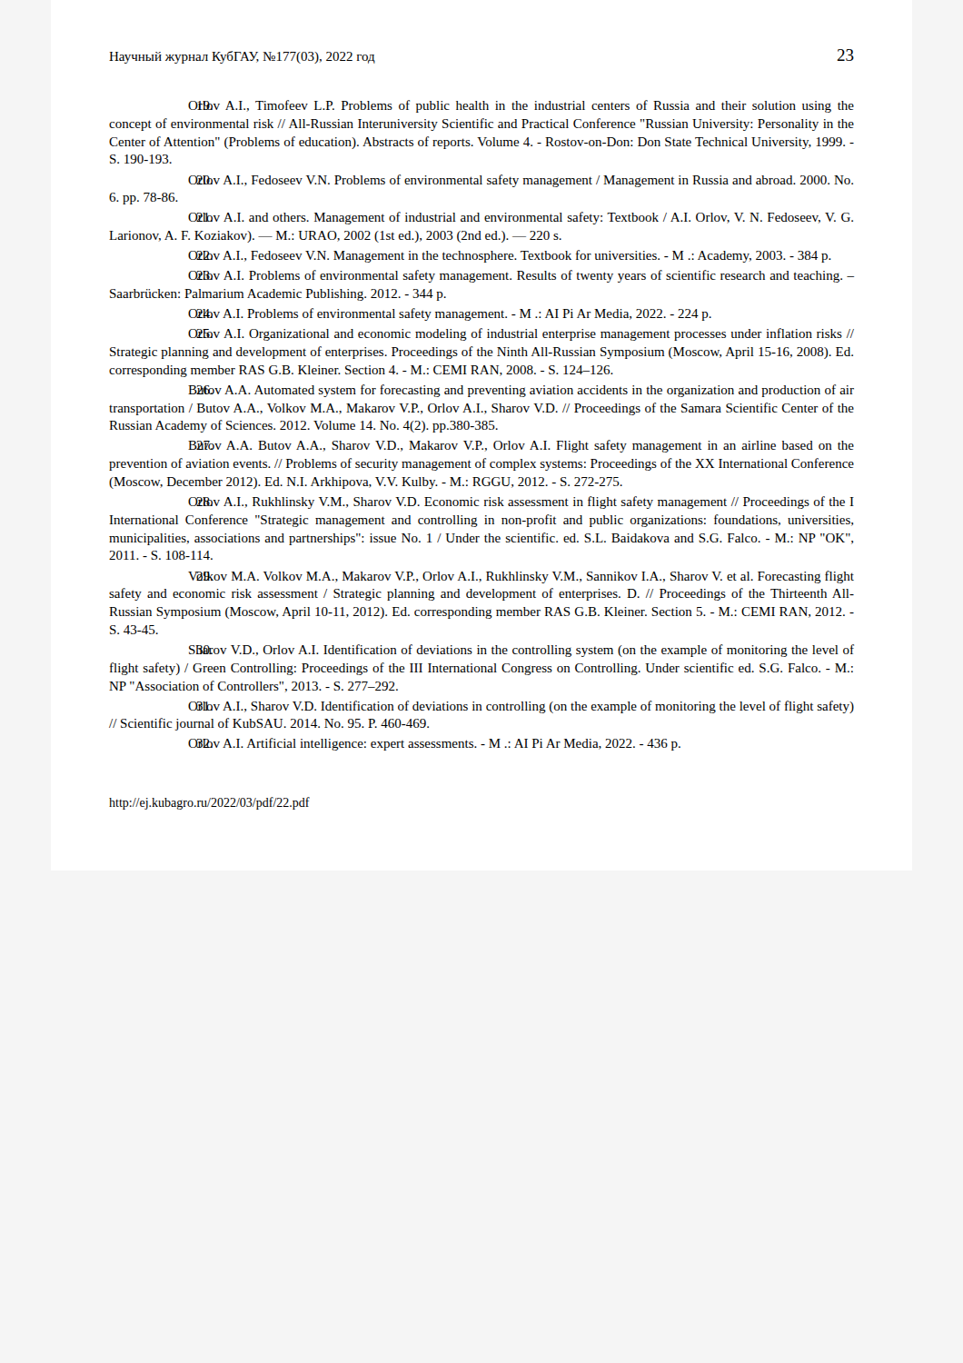Научный журнал КубГАУ, №177(03), 2022 год 23
19. Orlov A.I., Timofeev L.P. Problems of public health in the industrial centers of Russia and their solution using the concept of environmental risk // All-Russian Interuniversity Scientific and Practical Conference "Russian University: Personality in the Center of Attention" (Problems of education). Abstracts of reports. Volume 4. - Rostov-on-Don: Don State Technical University, 1999. - S. 190-193.
20. Orlov A.I., Fedoseev V.N. Problems of environmental safety management / Management in Russia and abroad. 2000. No. 6. pp. 78-86.
21. Orlov A.I. and others. Management of industrial and environmental safety: Textbook / A.I. Orlov, V. N. Fedoseev, V. G. Larionov, A. F. Koziakov). — M.: URAO, 2002 (1st ed.), 2003 (2nd ed.). — 220 s.
22. Orlov A.I., Fedoseev V.N. Management in the technosphere. Textbook for universities. - M .: Academy, 2003. - 384 p.
23. Orlov A.I. Problems of environmental safety management. Results of twenty years of scientific research and teaching. – Saarbrücken: Palmarium Academic Publishing. 2012. - 344 p.
24. Orlov A.I. Problems of environmental safety management. - M .: AI Pi Ar Media, 2022. - 224 p.
25. Orlov A.I. Organizational and economic modeling of industrial enterprise management processes under inflation risks // Strategic planning and development of enterprises. Proceedings of the Ninth All-Russian Symposium (Moscow, April 15-16, 2008). Ed. corresponding member RAS G.B. Kleiner. Section 4. - M.: CEMI RAN, 2008. - S. 124–126.
26. Butov A.A. Automated system for forecasting and preventing aviation accidents in the organization and production of air transportation / Butov A.A., Volkov M.A., Makarov V.P., Orlov A.I., Sharov V.D. // Proceedings of the Samara Scientific Center of the Russian Academy of Sciences. 2012. Volume 14. No. 4(2). pp.380-385.
27. Butov A.A. Butov A.A., Sharov V.D., Makarov V.P., Orlov A.I. Flight safety management in an airline based on the prevention of aviation events. // Problems of security management of complex systems: Proceedings of the XX International Conference (Moscow, December 2012). Ed. N.I. Arkhipova, V.V. Kulby. - M.: RGGU, 2012. - S. 272-275.
28. Orlov A.I., Rukhlinsky V.M., Sharov V.D. Economic risk assessment in flight safety management // Proceedings of the I International Conference "Strategic management and controlling in non-profit and public organizations: foundations, universities, municipalities, associations and partnerships": issue No. 1 / Under the scientific. ed. S.L. Baidakova and S.G. Falco. - M.: NP "OK", 2011. - S. 108-114.
29. Volkov M.A. Volkov M.A., Makarov V.P., Orlov A.I., Rukhlinsky V.M., Sannikov I.A., Sharov V. et al. Forecasting flight safety and economic risk assessment / Strategic planning and development of enterprises. D. // Proceedings of the Thirteenth All-Russian Symposium (Moscow, April 10-11, 2012). Ed. corresponding member RAS G.B. Kleiner. Section 5. - M.: CEMI RAN, 2012. - S. 43-45.
30. Sharov V.D., Orlov A.I. Identification of deviations in the controlling system (on the example of monitoring the level of flight safety) / Green Controlling: Proceedings of the III International Congress on Controlling. Under scientific ed. S.G. Falco. - M.: NP "Association of Controllers", 2013. - S. 277–292.
31. Orlov A.I., Sharov V.D. Identification of deviations in controlling (on the example of monitoring the level of flight safety) // Scientific journal of KubSAU. 2014. No. 95. P. 460-469.
32. Orlov A.I. Artificial intelligence: expert assessments. - M .: AI Pi Ar Media, 2022. - 436 p.
http://ej.kubagro.ru/2022/03/pdf/22.pdf